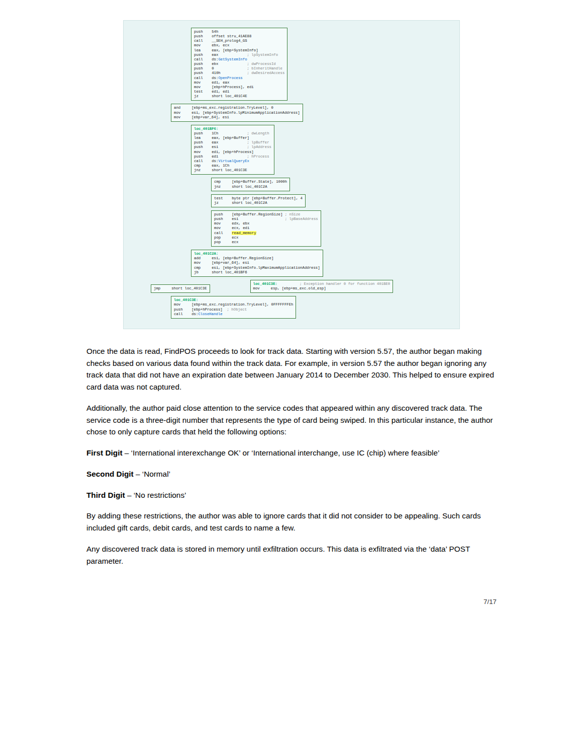push 54h push offset stru_41AE88 call __SEH_prolog4_GS mov ebx, ecx lea eax, [ebp+SystemInfo] push eax ; lpSystemInfo call ds:GetSystemInfo push ebx ; dwProcessId push 0 ; bInheritHandle push 410h ; dwDesiredAccess call ds:OpenProcess mov edi, eax mov [ebp+hProcess], edi test edi, edi jz short loc_401C4E
and [ebp+ms_exc.registration.TryLevel], 0 mov esi, [ebp+SystemInfo.lpMinimumApplicationAddress] mov [ebp+var_64], esi
loc_401BF6: push 1Ch ; dwLength lea eax, [ebp+Buffer] push eax ; lpBuffer push esi ; lpAddress mov edi, [ebp+hProcess] push edi ; hProcess call ds:VirtualQueryEx cmp eax, 1Ch jnz short loc_401C3E
cmp [ebp+Buffer.State], 1000h jnz short loc_401C2A
test byte ptr [ebp+Buffer.Protect], 4 jz short loc_401C2A
push [ebp+Buffer.RegionSize] ; nSize push esi ; lpBaseAddress mov edx, ebx mov ecx, edi call read_memory pop ecx pop ecx
loc_401C2A: add esi, [ebp+Buffer.RegionSize] mov [ebp+var_64], esi cmp esi, [ebp+SystemInfo.lpMaximumApplicationAddress] jb short loc_401BF6
jmp short loc_401C3E
loc_401C3E: ; Exception handler 0 for function 401BE0 mov esp, [ebp+ms_exc.old_esp]
loc_401C3E: mov [ebp+ms_exc.registration.TryLevel], 0FFFFFFFEh push [ebp+hProcess] ; hObject call ds:CloseHandle
Once the data is read, FindPOS proceeds to look for track data. Starting with version 5.57, the author began making checks based on various data found within the track data. For example, in version 5.57 the author began ignoring any track data that did not have an expiration date between January 2014 to December 2030. This helped to ensure expired card data was not captured.
Additionally, the author paid close attention to the service codes that appeared within any discovered track data. The service code is a three-digit number that represents the type of card being swiped. In this particular instance, the author chose to only capture cards that held the following options:
First Digit – ‘International interexchange OK’ or ‘International interchange, use IC (chip) where feasible’
Second Digit – ‘Normal’
Third Digit – ‘No restrictions’
By adding these restrictions, the author was able to ignore cards that it did not consider to be appealing. Such cards included gift cards, debit cards, and test cards to name a few.
Any discovered track data is stored in memory until exfiltration occurs. This data is exfiltrated via the ‘data’ POST parameter.
7/17